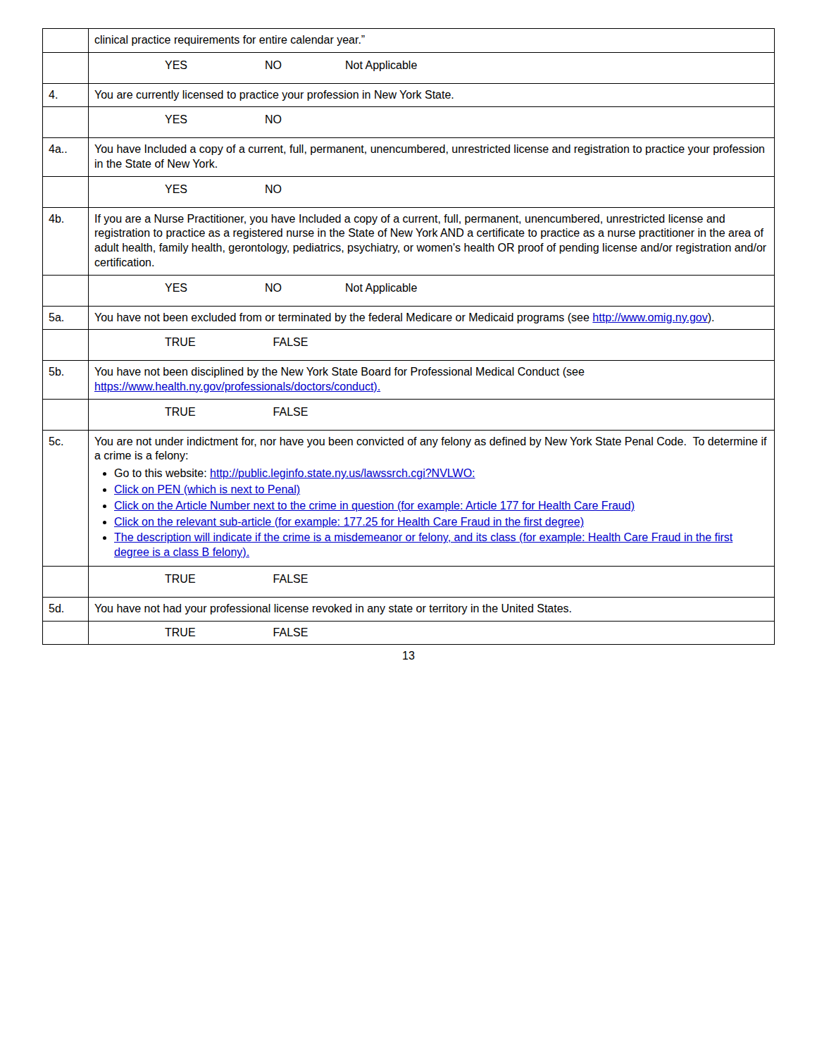| | clinical practice requirements for entire calendar year.” |
| | YES NO Not Applicable |
| 4. | You are currently licensed to practice your profession in New York State. |
| | YES NO |
| 4a.. | You have Included a copy of a current, full, permanent, unencumbered, unrestricted license and registration to practice your profession in the State of New York. |
| | YES NO |
| 4b. | If you are a Nurse Practitioner, you have Included a copy of a current, full, permanent, unencumbered, unrestricted license and registration to practice as a registered nurse in the State of New York AND a certificate to practice as a nurse practitioner in the area of adult health, family health, gerontology, pediatrics, psychiatry, or women's health OR proof of pending license and/or registration and/or certification. |
| | YES NO Not Applicable |
| 5a. | You have not been excluded from or terminated by the federal Medicare or Medicaid programs (see http://www.omig.ny.gov ). |
| | TRUE FALSE |
| 5b. | You have not been disciplined by the New York State Board for Professional Medical Conduct (see https://www.health.ny.gov/professionals/doctors/conduct). |
| | TRUE FALSE |
| 5c. | You are not under indictment for, nor have you been convicted of any felony as defined by New York State Penal Code. To determine if a crime is a felony: Go to this website: http://public.leginfo.state.ny.us/lawssrch.cgi?NVLWO: Click on PEN (which is next to Penal) Click on the Article Number next to the crime in question (for example: Article 177 for Health Care Fraud) Click on the relevant sub-article (for example: 177.25 for Health Care Fraud in the first degree) The description will indicate if the crime is a misdemeanor or felony, and its class (for example: Health Care Fraud in the first degree is a class B felony). |
| | TRUE FALSE |
| 5d. | You have not had your professional license revoked in any state or territory in the United States. |
| | TRUE FALSE |
13